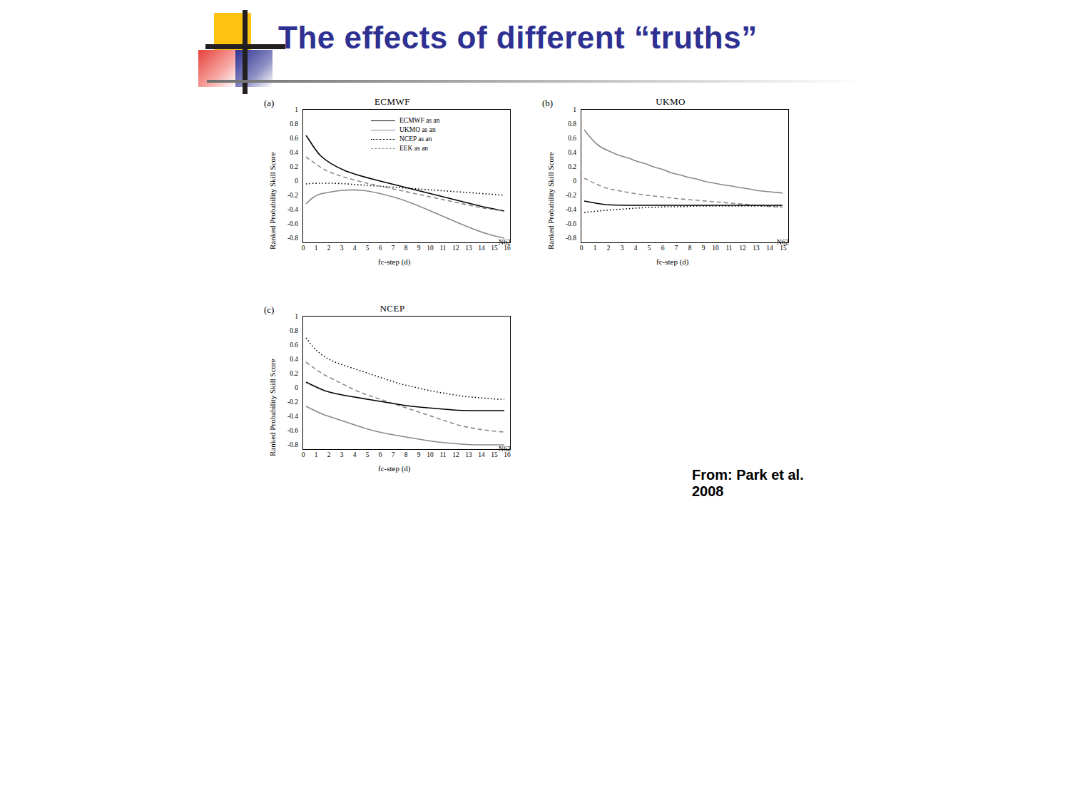The effects of different “truths”
(a)
ECMWF
Ranked Probability Skill Score
1
0.8
0.6
0.4
0.2
0
-0.2
-0.4
-0.6
-0.8
ECMWF as an
UKMO as an
NCEP as an
EEK as an
N62
0
1
2
3
4
5
6
7
8
9
10
11
12
13
14
15
16
fc-step (d)
(b)
UKMO
Ranked Probability Skill Score
1
0.8
0.6
0.4
0.2
0
-0.2
-0.4
-0.6
-0.8
N62
0
1
2
3
4
5
6
7
8
9
10
11
12
13
14
15
fc-step (d)
(c)
NCEP
Ranked Probability Skill Score
1
0.8
0.6
0.4
0.2
0
-0.2
-0.4
-0.6
-0.8
N62
0
1
2
3
4
5
6
7
8
9
10
11
12
13
14
15
16
fc-step (d)
From: Park et al. 2008